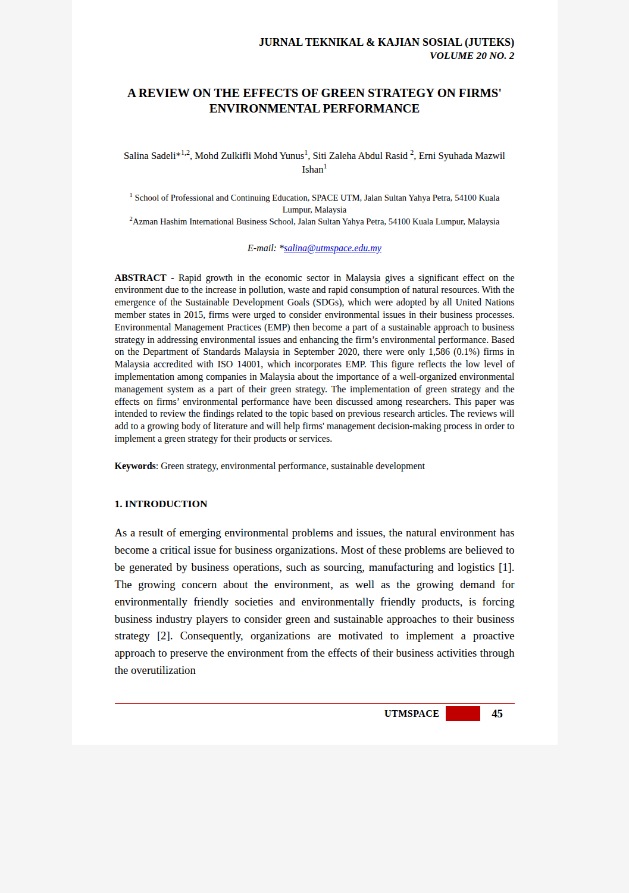JURNAL TEKNIKAL & KAJIAN SOSIAL (JUTEKS)
VOLUME 20 NO. 2
A Review on the Effects of Green Strategy on Firms' Environmental Performance
Salina Sadeli*1,2, Mohd Zulkifli Mohd Yunus1, Siti Zaleha Abdul Rasid 2, Erni Syuhada Mazwil Ishan1
1 School of Professional and Continuing Education, SPACE UTM, Jalan Sultan Yahya Petra, 54100 Kuala Lumpur, Malaysia
2Azman Hashim International Business School, Jalan Sultan Yahya Petra, 54100 Kuala Lumpur, Malaysia
E-mail: *salina@utmspace.edu.my
ABSTRACT - Rapid growth in the economic sector in Malaysia gives a significant effect on the environment due to the increase in pollution, waste and rapid consumption of natural resources. With the emergence of the Sustainable Development Goals (SDGs), which were adopted by all United Nations member states in 2015, firms were urged to consider environmental issues in their business processes. Environmental Management Practices (EMP) then become a part of a sustainable approach to business strategy in addressing environmental issues and enhancing the firm’s environmental performance. Based on the Department of Standards Malaysia in September 2020, there were only 1,586 (0.1%) firms in Malaysia accredited with ISO 14001, which incorporates EMP. This figure reflects the low level of implementation among companies in Malaysia about the importance of a well-organized environmental management system as a part of their green strategy. The implementation of green strategy and the effects on firms’ environmental performance have been discussed among researchers. This paper was intended to review the findings related to the topic based on previous research articles. The reviews will add to a growing body of literature and will help firms' management decision-making process in order to implement a green strategy for their products or services.
Keywords: Green strategy, environmental performance, sustainable development
1. INTRODUCTION
As a result of emerging environmental problems and issues, the natural environment has become a critical issue for business organizations. Most of these problems are believed to be generated by business operations, such as sourcing, manufacturing and logistics [1]. The growing concern about the environment, as well as the growing demand for environmentally friendly societies and environmentally friendly products, is forcing business industry players to consider green and sustainable approaches to their business strategy [2]. Consequently, organizations are motivated to implement a proactive approach to preserve the environment from the effects of their business activities through the overutilization
UTMSPACE
45